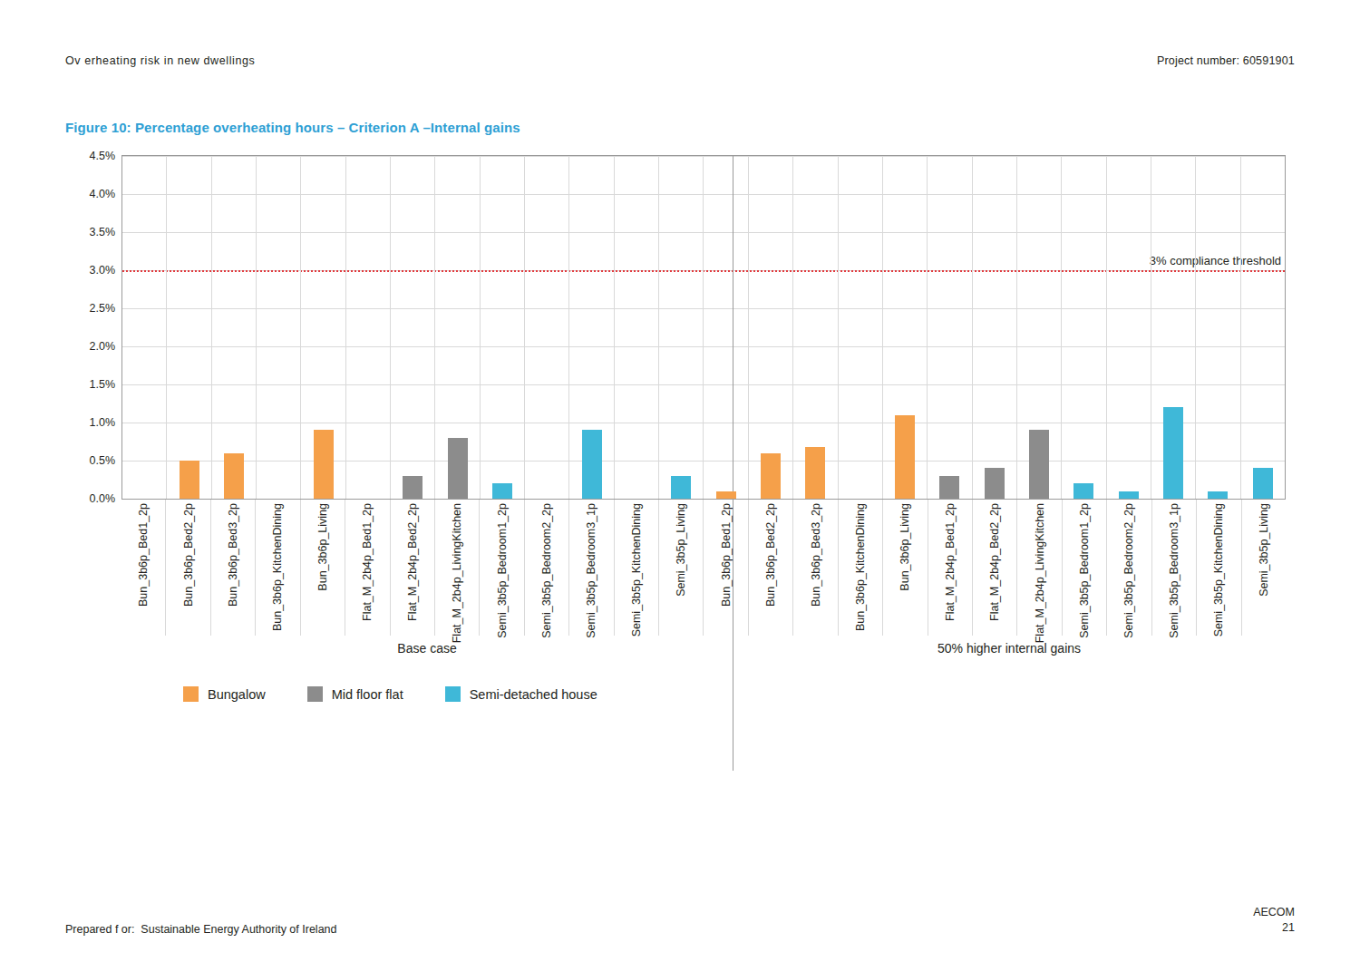Ov erheating risk in new dwellings
Project number: 60591901
Figure 10: Percentage overheating hours – Criterion A –Internal gains
4.5%
4.0%
3.5%
3.0%
2.5%
2.0%
1.5%
1.0%
0.5%
0.0%
3% compliance threshold
Bun_3b6p_Bed1_2p
Bun_3b6p_Bed2_2p
Bun_3b6p_Bed3_2p
Bun_3b6p_KitchenDining
Bun_3b6p_Living
Flat_M_2b4p_Bed1_2p
Flat_M_2b4p_Bed2_2p
Flat_M_2b4p_LivingKitchen
Semi_3b5p_Bedroom1_2p
Semi_3b5p_Bedroom2_2p
Semi_3b5p_Bedroom3_1p
Semi_3b5p_KitchenDining
Semi_3b5p_Living
Bun_3b6p_Bed1_2p
Bun_3b6p_Bed2_2p
Bun_3b6p_Bed3_2p
Bun_3b6p_KitchenDining
Bun_3b6p_Living
Flat_M_2b4p_Bed1_2p
Flat_M_2b4p_Bed2_2p
Flat_M_2b4p_LivingKitchen
Semi_3b5p_Bedroom1_2p
Semi_3b5p_Bedroom2_2p
Semi_3b5p_Bedroom3_1p
Semi_3b5p_KitchenDining
Semi_3b5p_Living
Base case
50% higher internal gains
Bungalow
Mid floor flat
Semi-detached house
Prepared f or: Sustainable Energy Authority of Ireland
AECOM
21